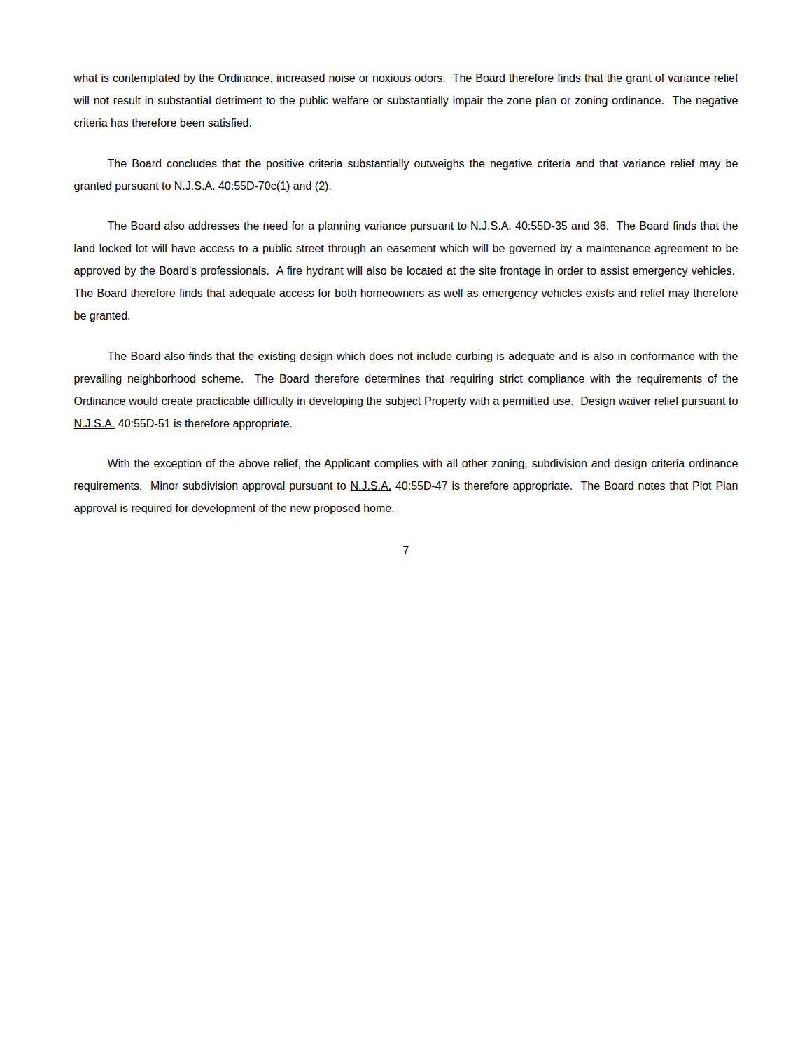what is contemplated by the Ordinance, increased noise or noxious odors. The Board therefore finds that the grant of variance relief will not result in substantial detriment to the public welfare or substantially impair the zone plan or zoning ordinance. The negative criteria has therefore been satisfied.
The Board concludes that the positive criteria substantially outweighs the negative criteria and that variance relief may be granted pursuant to N.J.S.A. 40:55D-70c(1) and (2).
The Board also addresses the need for a planning variance pursuant to N.J.S.A. 40:55D-35 and 36. The Board finds that the land locked lot will have access to a public street through an easement which will be governed by a maintenance agreement to be approved by the Board's professionals. A fire hydrant will also be located at the site frontage in order to assist emergency vehicles. The Board therefore finds that adequate access for both homeowners as well as emergency vehicles exists and relief may therefore be granted.
The Board also finds that the existing design which does not include curbing is adequate and is also in conformance with the prevailing neighborhood scheme. The Board therefore determines that requiring strict compliance with the requirements of the Ordinance would create practicable difficulty in developing the subject Property with a permitted use. Design waiver relief pursuant to N.J.S.A. 40:55D-51 is therefore appropriate.
With the exception of the above relief, the Applicant complies with all other zoning, subdivision and design criteria ordinance requirements. Minor subdivision approval pursuant to N.J.S.A. 40:55D-47 is therefore appropriate. The Board notes that Plot Plan approval is required for development of the new proposed home.
7